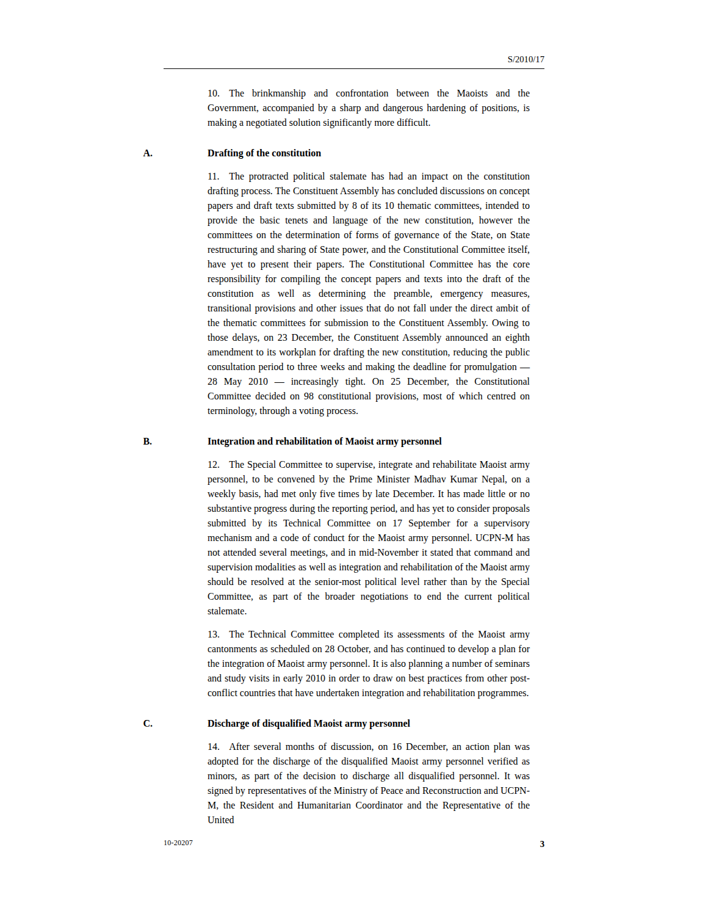S/2010/17
10. The brinkmanship and confrontation between the Maoists and the Government, accompanied by a sharp and dangerous hardening of positions, is making a negotiated solution significantly more difficult.
A. Drafting of the constitution
11. The protracted political stalemate has had an impact on the constitution drafting process. The Constituent Assembly has concluded discussions on concept papers and draft texts submitted by 8 of its 10 thematic committees, intended to provide the basic tenets and language of the new constitution, however the committees on the determination of forms of governance of the State, on State restructuring and sharing of State power, and the Constitutional Committee itself, have yet to present their papers. The Constitutional Committee has the core responsibility for compiling the concept papers and texts into the draft of the constitution as well as determining the preamble, emergency measures, transitional provisions and other issues that do not fall under the direct ambit of the thematic committees for submission to the Constituent Assembly. Owing to those delays, on 23 December, the Constituent Assembly announced an eighth amendment to its workplan for drafting the new constitution, reducing the public consultation period to three weeks and making the deadline for promulgation — 28 May 2010 — increasingly tight. On 25 December, the Constitutional Committee decided on 98 constitutional provisions, most of which centred on terminology, through a voting process.
B. Integration and rehabilitation of Maoist army personnel
12. The Special Committee to supervise, integrate and rehabilitate Maoist army personnel, to be convened by the Prime Minister Madhav Kumar Nepal, on a weekly basis, had met only five times by late December. It has made little or no substantive progress during the reporting period, and has yet to consider proposals submitted by its Technical Committee on 17 September for a supervisory mechanism and a code of conduct for the Maoist army personnel. UCPN-M has not attended several meetings, and in mid-November it stated that command and supervision modalities as well as integration and rehabilitation of the Maoist army should be resolved at the senior-most political level rather than by the Special Committee, as part of the broader negotiations to end the current political stalemate.
13. The Technical Committee completed its assessments of the Maoist army cantonments as scheduled on 28 October, and has continued to develop a plan for the integration of Maoist army personnel. It is also planning a number of seminars and study visits in early 2010 in order to draw on best practices from other post-conflict countries that have undertaken integration and rehabilitation programmes.
C. Discharge of disqualified Maoist army personnel
14. After several months of discussion, on 16 December, an action plan was adopted for the discharge of the disqualified Maoist army personnel verified as minors, as part of the decision to discharge all disqualified personnel. It was signed by representatives of the Ministry of Peace and Reconstruction and UCPN-M, the Resident and Humanitarian Coordinator and the Representative of the United
10-20207 3